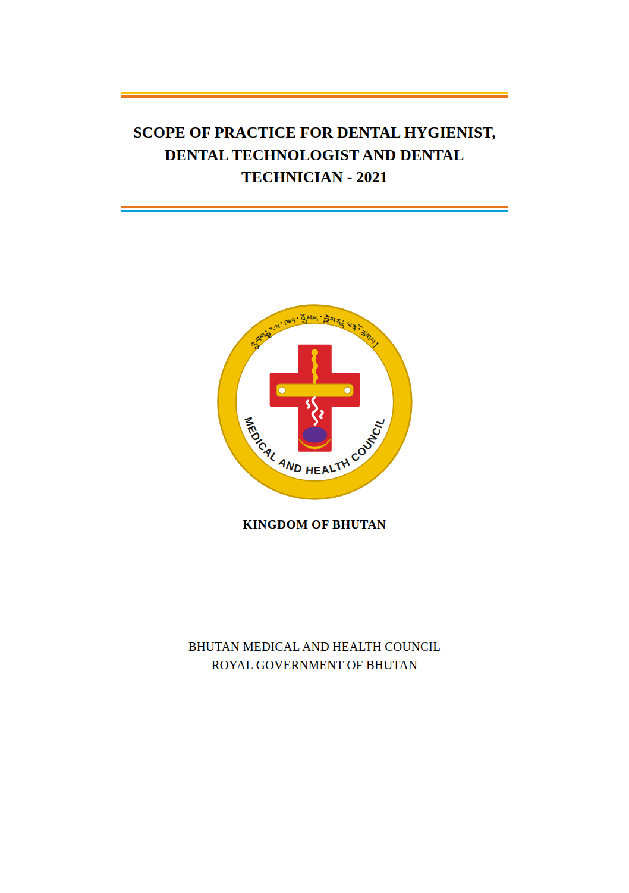SCOPE OF PRACTICE FOR DENTAL HYGIENIST, DENTAL TECHNOLOGIST AND DENTAL TECHNICIAN - 2021
འབྲུག་རྒྱལ་ཁབ་འཕྲོད་བསྟེན་ལྷན་ཚོགས། MEDICAL AND HEALTH COUNCIL
KINGDOM OF BHUTAN
BHUTAN MEDICAL AND HEALTH COUNCIL
ROYAL GOVERNMENT OF BHUTAN